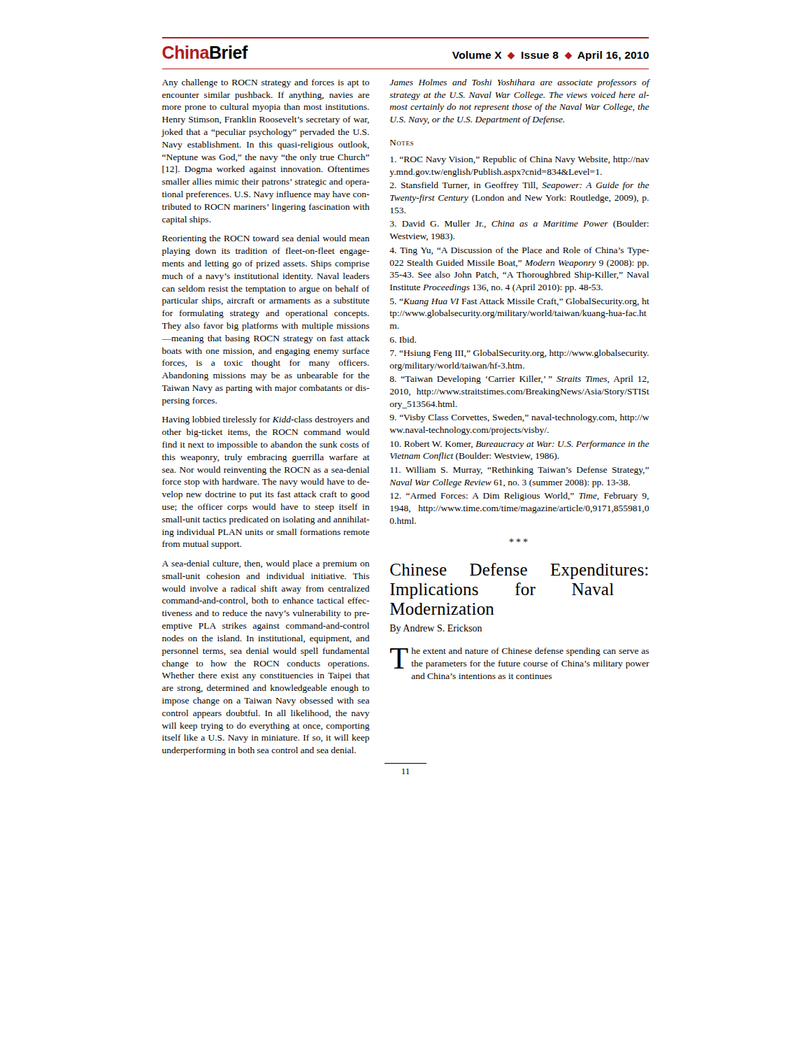China Brief
Volume X ◆ Issue 8 ◆ April 16, 2010
Any challenge to ROCN strategy and forces is apt to encounter similar pushback. If anything, navies are more prone to cultural myopia than most institutions. Henry Stimson, Franklin Roosevelt’s secretary of war, joked that a “peculiar psychology” pervaded the U.S. Navy establishment. In this quasi-religious outlook, “Neptune was God,” the navy “the only true Church” [12]. Dogma worked against innovation. Oftentimes smaller allies mimic their patrons’ strategic and operational preferences. U.S. Navy influence may have contributed to ROCN mariners’ lingering fascination with capital ships.
Reorienting the ROCN toward sea denial would mean playing down its tradition of fleet-on-fleet engagements and letting go of prized assets. Ships comprise much of a navy’s institutional identity. Naval leaders can seldom resist the temptation to argue on behalf of particular ships, aircraft or armaments as a substitute for formulating strategy and operational concepts. They also favor big platforms with multiple missions—meaning that basing ROCN strategy on fast attack boats with one mission, and engaging enemy surface forces, is a toxic thought for many officers. Abandoning missions may be as unbearable for the Taiwan Navy as parting with major combatants or dispersing forces.
Having lobbied tirelessly for Kidd-class destroyers and other big-ticket items, the ROCN command would find it next to impossible to abandon the sunk costs of this weaponry, truly embracing guerrilla warfare at sea. Nor would reinventing the ROCN as a sea-denial force stop with hardware. The navy would have to develop new doctrine to put its fast attack craft to good use; the officer corps would have to steep itself in small-unit tactics predicated on isolating and annihilating individual PLAN units or small formations remote from mutual support.
A sea-denial culture, then, would place a premium on small-unit cohesion and individual initiative. This would involve a radical shift away from centralized command-and-control, both to enhance tactical effectiveness and to reduce the navy’s vulnerability to preemptive PLA strikes against command-and-control nodes on the island. In institutional, equipment, and personnel terms, sea denial would spell fundamental change to how the ROCN conducts operations. Whether there exist any constituencies in Taipei that are strong, determined and knowledgeable enough to impose change on a Taiwan Navy obsessed with sea control appears doubtful. In all likelihood, the navy will keep trying to do everything at once, comporting itself like a U.S. Navy in miniature. If so, it will keep underperforming in both sea control and sea denial.
James Holmes and Toshi Yoshihara are associate professors of strategy at the U.S. Naval War College. The views voiced here almost certainly do not represent those of the Naval War College, the U.S. Navy, or the U.S. Department of Defense.
Notes
1. “ROC Navy Vision,” Republic of China Navy Website, http://navy.mnd.gov.tw/english/Publish.aspx?cnid=834&Level=1.
2. Stansfield Turner, in Geoffrey Till, Seapower: A Guide for the Twenty-first Century (London and New York: Routledge, 2009), p. 153.
3. David G. Muller Jr., China as a Maritime Power (Boulder: Westview, 1983).
4. Ting Yu, “A Discussion of the Place and Role of China’s Type-022 Stealth Guided Missile Boat,” Modern Weaponry 9 (2008): pp. 35-43. See also John Patch, “A Thoroughbred Ship-Killer,” Naval Institute Proceedings 136, no. 4 (April 2010): pp. 48-53.
5. “Kuang Hua VI Fast Attack Missile Craft,” GlobalSecurity.org, http://www.globalsecurity.org/military/world/taiwan/kuang-hua-fac.htm.
6. Ibid.
7. “Hsiung Feng III,” GlobalSecurity.org, http://www.globalsecurity.org/military/world/taiwan/hf-3.htm.
8. “Taiwan Developing ‘Carrier Killer,’ ” Straits Times, April 12, 2010, http://www.straitstimes.com/BreakingNews/Asia/Story/STIStory_513564.html.
9. “Visby Class Corvettes, Sweden,” naval-technology.com, http://www.naval-technology.com/projects/visby/.
10. Robert W. Komer, Bureaucracy at War: U.S. Performance in the Vietnam Conflict (Boulder: Westview, 1986).
11. William S. Murray, “Rethinking Taiwan’s Defense Strategy,” Naval War College Review 61, no. 3 (summer 2008): pp. 13-38.
12. “Armed Forces: A Dim Religious World,” Time, February 9, 1948, http://www.time.com/time/magazine/article/0,9171,855981,00.html.
***
Chinese Defense Expenditures:Implications for Naval Modernization
By Andrew S. Erickson
The extent and nature of Chinese defense spending can serve as the parameters for the future course of China’s military power and China’s intentions as it continues
11